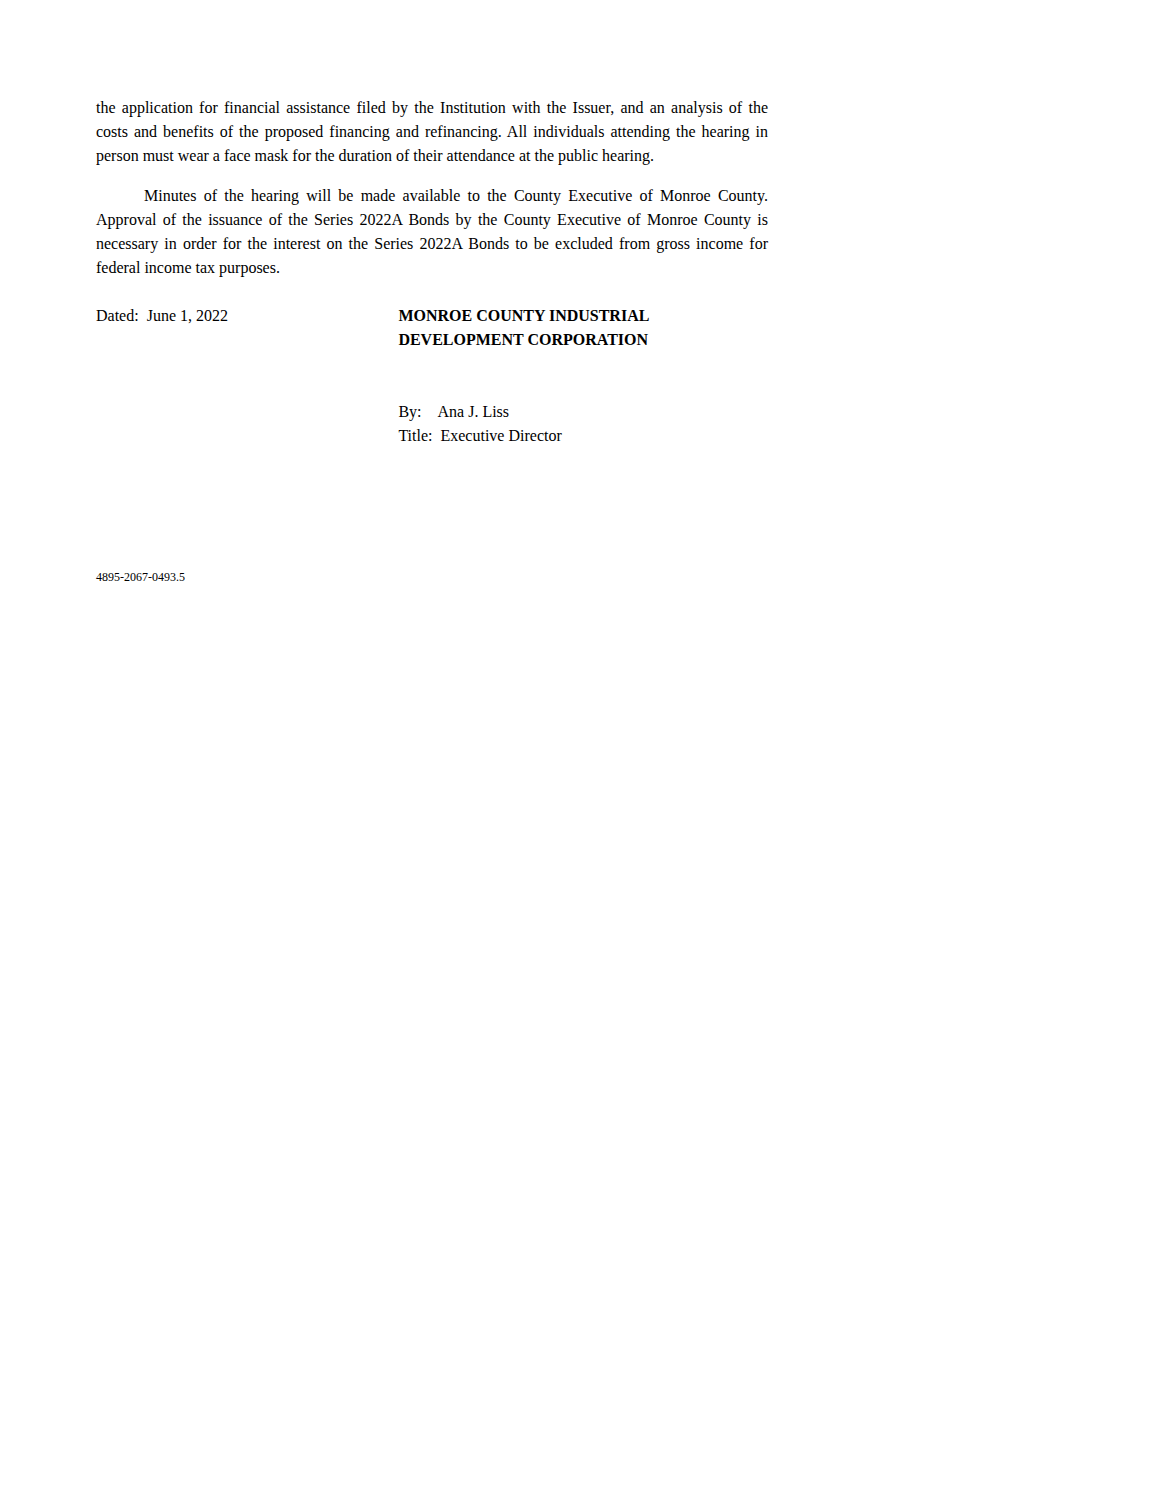the application for financial assistance filed by the Institution with the Issuer, and an analysis of the costs and benefits of the proposed financing and refinancing. All individuals attending the hearing in person must wear a face mask for the duration of their attendance at the public hearing.
Minutes of the hearing will be made available to the County Executive of Monroe County. Approval of the issuance of the Series 2022A Bonds by the County Executive of Monroe County is necessary in order for the interest on the Series 2022A Bonds to be excluded from gross income for federal income tax purposes.
Dated: June 1, 2022
MONROE COUNTY INDUSTRIAL
DEVELOPMENT CORPORATION
By: Ana J. Liss
Title: Executive Director
4895-2067-0493.5